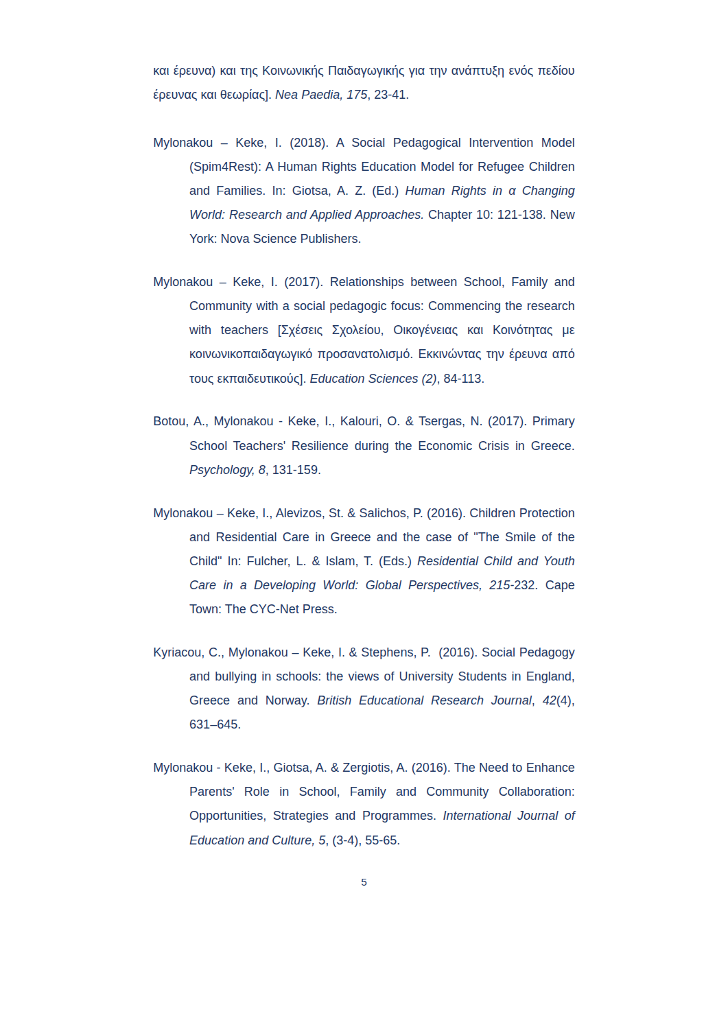και έρευνα) και της Κοινωνικής Παιδαγωγικής για την ανάπτυξη ενός πεδίου έρευνας και θεωρίας]. Nea Paedia, 175, 23-41.
Mylonakou – Keke, I. (2018). A Social Pedagogical Intervention Model (Spim4Rest): A Human Rights Education Model for Refugee Children and Families. In: Giotsa, A. Z. (Ed.) Human Rights in α Changing World: Research and Applied Approaches. Chapter 10: 121-138. New York: Nova Science Publishers.
Mylonakou – Keke, I. (2017). Relationships between School, Family and Community with a social pedagogic focus: Commencing the research with teachers [Σχέσεις Σχολείου, Οικογένειας και Κοινότητας με κοινωνικοπαιδαγωγικό προσανατολισμό. Εκκινώντας την έρευνα από τους εκπαιδευτικούς]. Education Sciences (2), 84-113.
Botou, A., Mylonakou - Keke, I., Kalouri, O. & Tsergas, N. (2017). Primary School Teachers' Resilience during the Economic Crisis in Greece. Psychology, 8, 131-159.
Mylonakou – Keke, I., Alevizos, St. & Salichos, P. (2016). Children Protection and Residential Care in Greece and the case of "The Smile of the Child" In: Fulcher, L. & Islam, T. (Eds.) Residential Child and Youth Care in a Developing World: Global Perspectives, 215-232. Cape Town: The CYC-Net Press.
Kyriacou, C., Mylonakou – Keke, I. & Stephens, P. (2016). Social Pedagogy and bullying in schools: the views of University Students in England, Greece and Norway. British Educational Research Journal, 42(4), 631–645.
Mylonakou - Keke, I., Giotsa, A. & Zergiotis, A. (2016). The Need to Enhance Parents' Role in School, Family and Community Collaboration: Opportunities, Strategies and Programmes. International Journal of Education and Culture, 5, (3-4), 55-65.
5